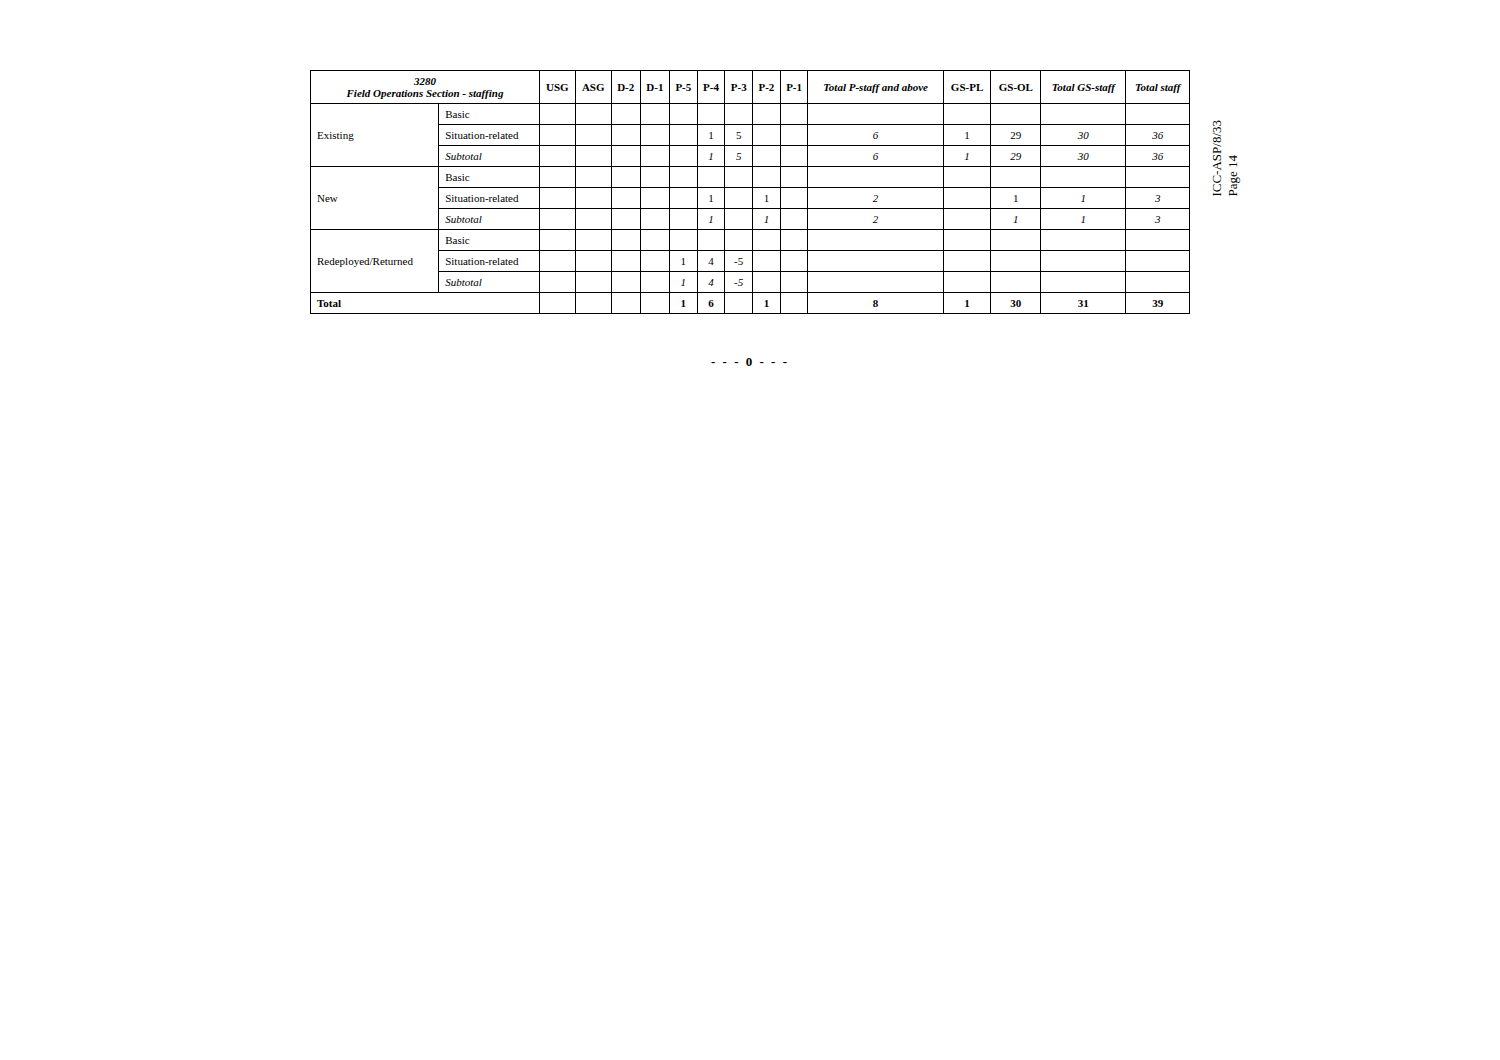ICC-ASP/8/33
Page 14
| 3280 Field Operations Section - staffing | USG | ASG | D-2 | D-1 | P-5 | P-4 | P-3 | P-2 | P-1 | Total P-staff and above | GS-PL | GS-OL | Total GS-staff | Total staff |
| --- | --- | --- | --- | --- | --- | --- | --- | --- | --- | --- | --- | --- | --- | --- |
| Existing | Basic | | | | | | | | | | | | | | |
| Situation-related | | | | | | 1 | 5 | | | 6 | 1 | 29 | 30 | 36 |
| Subtotal | | | | | | 1 | 5 | | | 6 | 1 | 29 | 30 | 36 |
| New | Basic | | | | | | | | | | | | | | |
| Situation-related | | | | | | 1 | | 1 | | 2 | | 1 | 1 | 3 |
| Subtotal | | | | | | 1 | | 1 | | 2 | | 1 | 1 | 3 |
| Redeployed/Returned | Basic | | | | | | | | | | | | | | |
| Situation-related | | | | | 1 | 4 | -5 | | | | | | | |
| Subtotal | | | | | 1 | 4 | -5 | | | | | | | |
| Total | | | | | 1 | 6 | | 1 | | 8 | 1 | 30 | 31 | 39 |
- - - 0 - - -